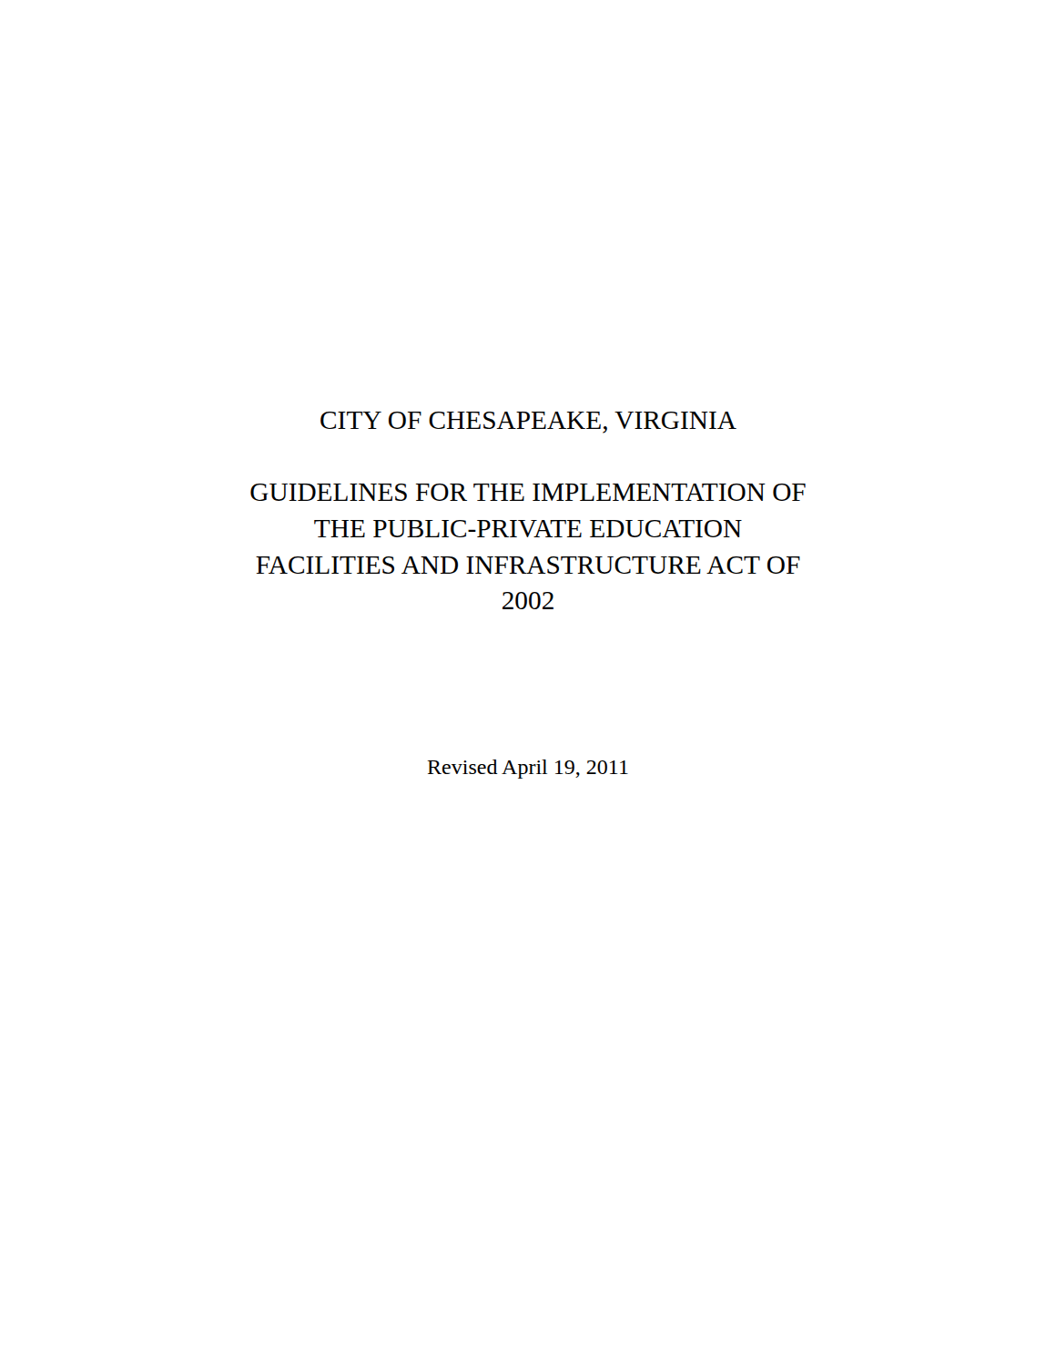CITY OF CHESAPEAKE, VIRGINIA
GUIDELINES FOR THE IMPLEMENTATION OF THE PUBLIC-PRIVATE EDUCATION FACILITIES AND INFRASTRUCTURE ACT OF 2002
Revised April 19, 2011